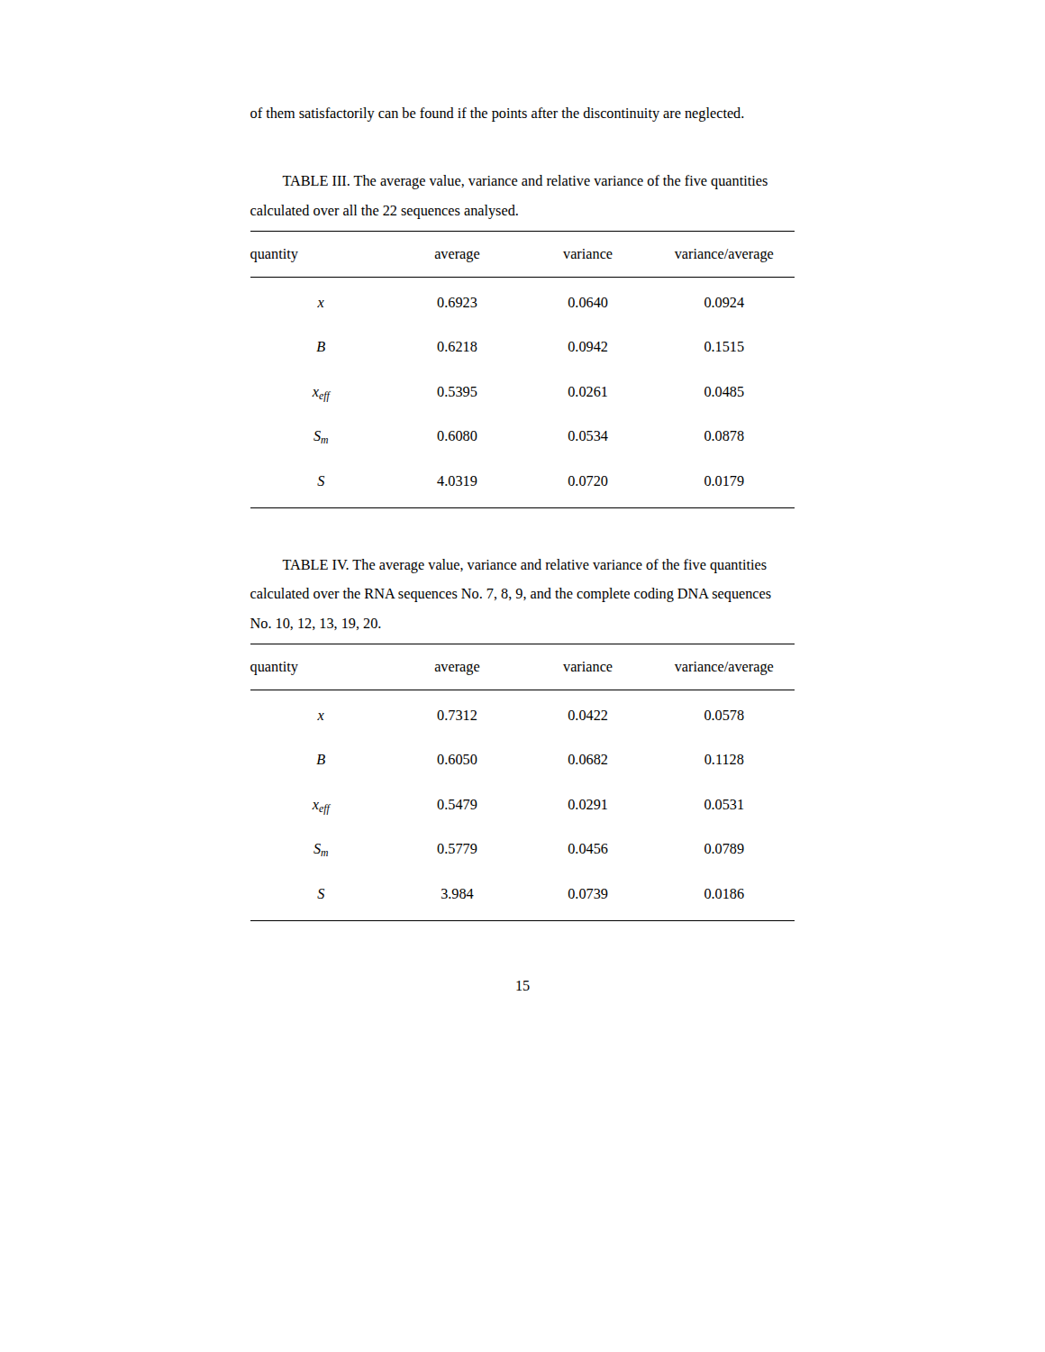of them satisfactorily can be found if the points after the discontinuity are neglected.
TABLE III. The average value, variance and relative variance of the five quantities calculated over all the 22 sequences analysed.
| quantity | average | variance | variance/average |
| --- | --- | --- | --- |
| x | 0.6923 | 0.0640 | 0.0924 |
| B | 0.6218 | 0.0942 | 0.1515 |
| x eff | 0.5395 | 0.0261 | 0.0485 |
| S m | 0.6080 | 0.0534 | 0.0878 |
| S | 4.0319 | 0.0720 | 0.0179 |
TABLE IV. The average value, variance and relative variance of the five quantities calculated over the RNA sequences No. 7, 8, 9, and the complete coding DNA sequences No. 10, 12, 13, 19, 20.
| quantity | average | variance | variance/average |
| --- | --- | --- | --- |
| x | 0.7312 | 0.0422 | 0.0578 |
| B | 0.6050 | 0.0682 | 0.1128 |
| x eff | 0.5479 | 0.0291 | 0.0531 |
| S m | 0.5779 | 0.0456 | 0.0789 |
| S | 3.984 | 0.0739 | 0.0186 |
15